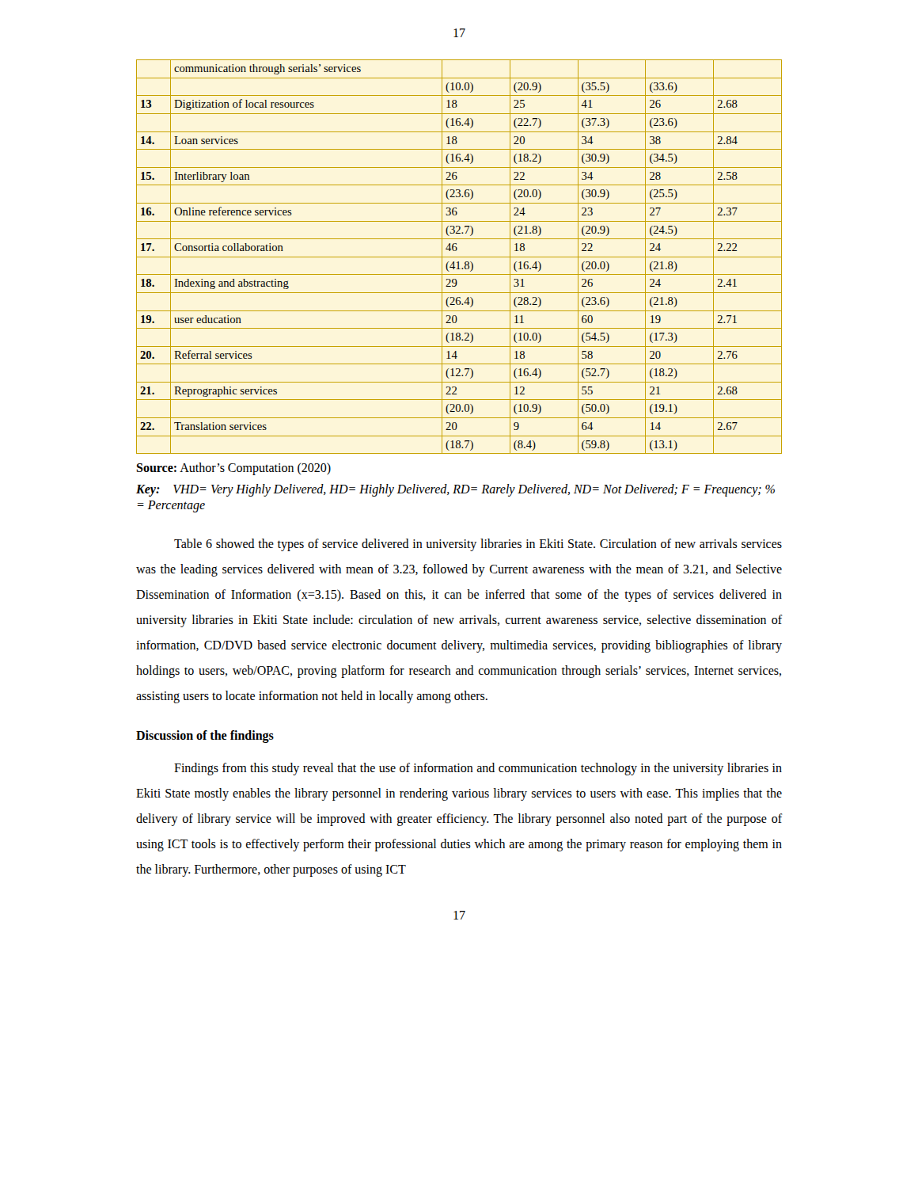17
| | communication through serials’ services | | | | | |
| | | (10.0) | (20.9) | (35.5) | (33.6) | |
| 13 | Digitization of local resources | 18 | 25 | 41 | 26 | 2.68 |
| | | (16.4) | (22.7) | (37.3) | (23.6) | |
| 14. | Loan services | 18 | 20 | 34 | 38 | 2.84 |
| | | (16.4) | (18.2) | (30.9) | (34.5) | |
| 15. | Interlibrary loan | 26 | 22 | 34 | 28 | 2.58 |
| | | (23.6) | (20.0) | (30.9) | (25.5) | |
| 16. | Online reference services | 36 | 24 | 23 | 27 | 2.37 |
| | | (32.7) | (21.8) | (20.9) | (24.5) | |
| 17. | Consortia collaboration | 46 | 18 | 22 | 24 | 2.22 |
| | | (41.8) | (16.4) | (20.0) | (21.8) | |
| 18. | Indexing and abstracting | 29 | 31 | 26 | 24 | 2.41 |
| | | (26.4) | (28.2) | (23.6) | (21.8) | |
| 19. | user education | 20 | 11 | 60 | 19 | 2.71 |
| | | (18.2) | (10.0) | (54.5) | (17.3) | |
| 20. | Referral services | 14 | 18 | 58 | 20 | 2.76 |
| | | (12.7) | (16.4) | (52.7) | (18.2) | |
| 21. | Reprographic services | 22 | 12 | 55 | 21 | 2.68 |
| | | (20.0) | (10.9) | (50.0) | (19.1) | |
| 22. | Translation services | 20 | 9 | 64 | 14 | 2.67 |
| | | (18.7) | (8.4) | (59.8) | (13.1) | |
Source: Author’s Computation (2020)
Key: VHD= Very Highly Delivered, HD= Highly Delivered, RD= Rarely Delivered, ND= Not Delivered; F = Frequency; % = Percentage
Table 6 showed the types of service delivered in university libraries in Ekiti State. Circulation of new arrivals services was the leading services delivered with mean of 3.23, followed by Current awareness with the mean of 3.21, and Selective Dissemination of Information (x=3.15). Based on this, it can be inferred that some of the types of services delivered in university libraries in Ekiti State include: circulation of new arrivals, current awareness service, selective dissemination of information, CD/DVD based service electronic document delivery, multimedia services, providing bibliographies of library holdings to users, web/OPAC, proving platform for research and communication through serials’ services, Internet services, assisting users to locate information not held in locally among others.
Discussion of the findings
Findings from this study reveal that the use of information and communication technology in the university libraries in Ekiti State mostly enables the library personnel in rendering various library services to users with ease. This implies that the delivery of library service will be improved with greater efficiency. The library personnel also noted part of the purpose of using ICT tools is to effectively perform their professional duties which are among the primary reason for employing them in the library. Furthermore, other purposes of using ICT
17